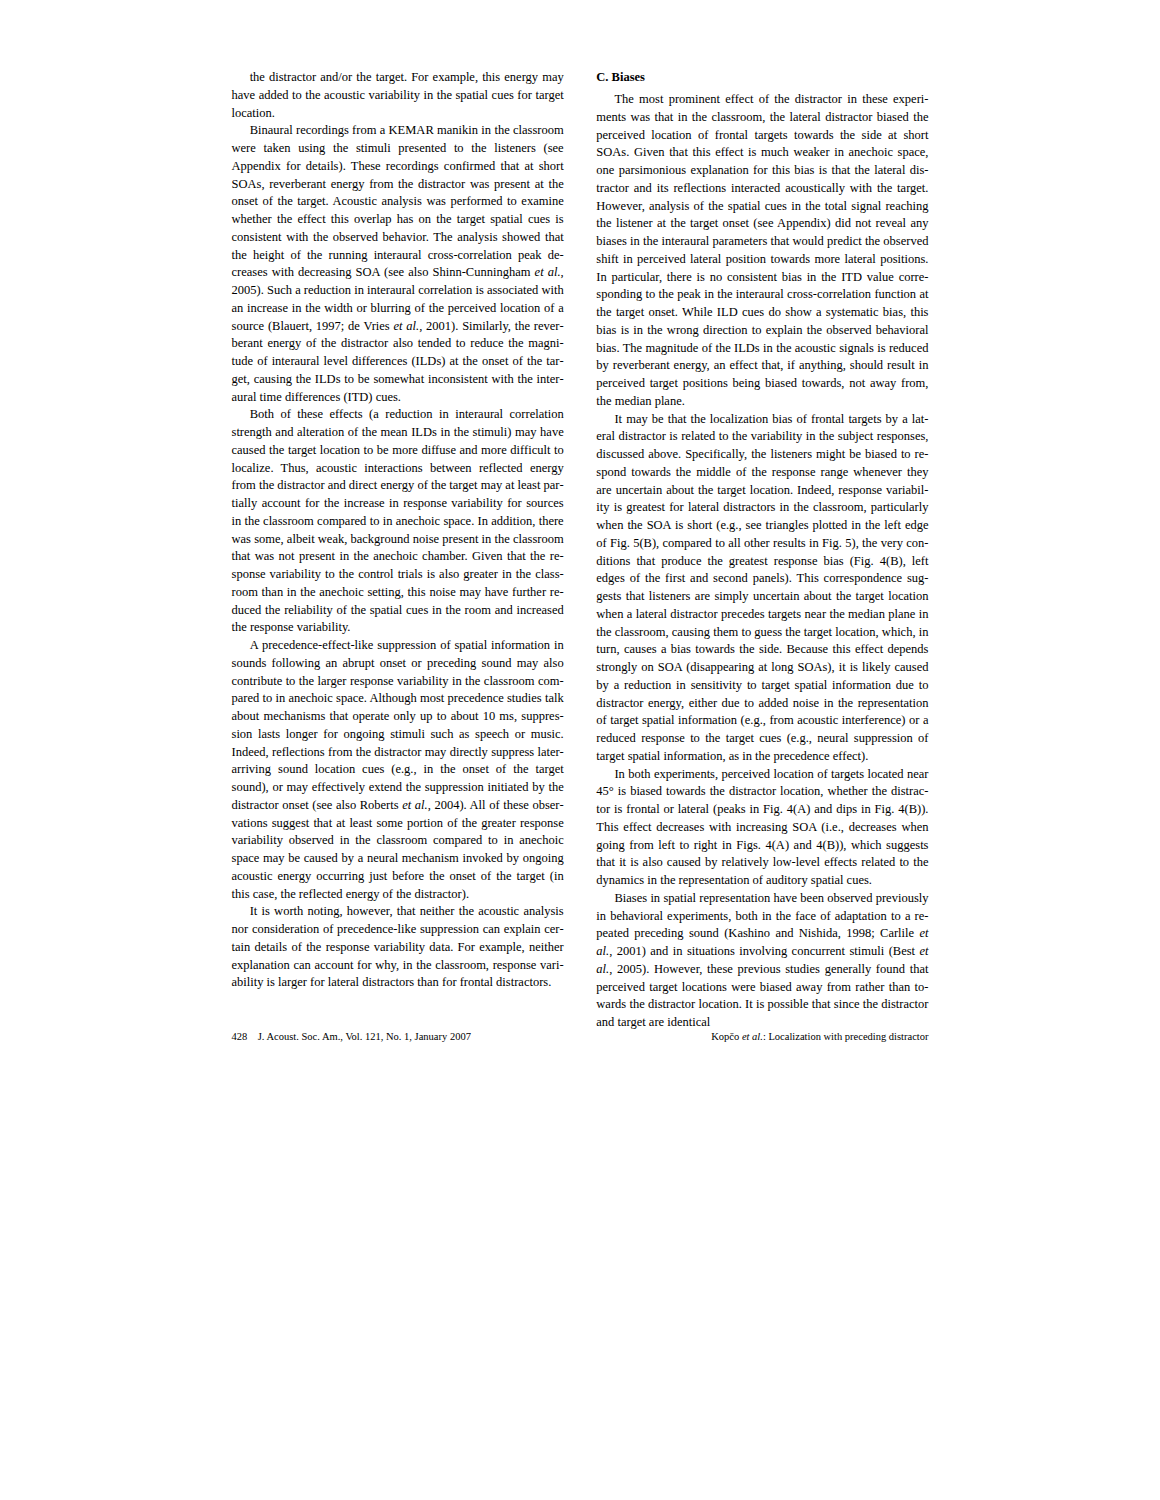the distractor and/or the target. For example, this energy may have added to the acoustic variability in the spatial cues for target location.
Binaural recordings from a KEMAR manikin in the classroom were taken using the stimuli presented to the listeners (see Appendix for details). These recordings confirmed that at short SOAs, reverberant energy from the distractor was present at the onset of the target. Acoustic analysis was performed to examine whether the effect this overlap has on the target spatial cues is consistent with the observed behavior. The analysis showed that the height of the running interaural cross-correlation peak decreases with decreasing SOA (see also Shinn-Cunningham et al., 2005). Such a reduction in interaural correlation is associated with an increase in the width or blurring of the perceived location of a source (Blauert, 1997; de Vries et al., 2001). Similarly, the reverberant energy of the distractor also tended to reduce the magnitude of interaural level differences (ILDs) at the onset of the target, causing the ILDs to be somewhat inconsistent with the interaural time differences (ITD) cues.
Both of these effects (a reduction in interaural correlation strength and alteration of the mean ILDs in the stimuli) may have caused the target location to be more diffuse and more difficult to localize. Thus, acoustic interactions between reflected energy from the distractor and direct energy of the target may at least partially account for the increase in response variability for sources in the classroom compared to in anechoic space. In addition, there was some, albeit weak, background noise present in the classroom that was not present in the anechoic chamber. Given that the response variability to the control trials is also greater in the classroom than in the anechoic setting, this noise may have further reduced the reliability of the spatial cues in the room and increased the response variability.
A precedence-effect-like suppression of spatial information in sounds following an abrupt onset or preceding sound may also contribute to the larger response variability in the classroom compared to in anechoic space. Although most precedence studies talk about mechanisms that operate only up to about 10 ms, suppression lasts longer for ongoing stimuli such as speech or music. Indeed, reflections from the distractor may directly suppress later-arriving sound location cues (e.g., in the onset of the target sound), or may effectively extend the suppression initiated by the distractor onset (see also Roberts et al., 2004). All of these observations suggest that at least some portion of the greater response variability observed in the classroom compared to in anechoic space may be caused by a neural mechanism invoked by ongoing acoustic energy occurring just before the onset of the target (in this case, the reflected energy of the distractor).
It is worth noting, however, that neither the acoustic analysis nor consideration of precedence-like suppression can explain certain details of the response variability data. For example, neither explanation can account for why, in the classroom, response variability is larger for lateral distractors than for frontal distractors.
C. Biases
The most prominent effect of the distractor in these experiments was that in the classroom, the lateral distractor biased the perceived location of frontal targets towards the side at short SOAs. Given that this effect is much weaker in anechoic space, one parsimonious explanation for this bias is that the lateral distractor and its reflections interacted acoustically with the target. However, analysis of the spatial cues in the total signal reaching the listener at the target onset (see Appendix) did not reveal any biases in the interaural parameters that would predict the observed shift in perceived lateral position towards more lateral positions. In particular, there is no consistent bias in the ITD value corresponding to the peak in the interaural cross-correlation function at the target onset. While ILD cues do show a systematic bias, this bias is in the wrong direction to explain the observed behavioral bias. The magnitude of the ILDs in the acoustic signals is reduced by reverberant energy, an effect that, if anything, should result in perceived target positions being biased towards, not away from, the median plane.
It may be that the localization bias of frontal targets by a lateral distractor is related to the variability in the subject responses, discussed above. Specifically, the listeners might be biased to respond towards the middle of the response range whenever they are uncertain about the target location. Indeed, response variability is greatest for lateral distractors in the classroom, particularly when the SOA is short (e.g., see triangles plotted in the left edge of Fig. 5(B), compared to all other results in Fig. 5), the very conditions that produce the greatest response bias (Fig. 4(B), left edges of the first and second panels). This correspondence suggests that listeners are simply uncertain about the target location when a lateral distractor precedes targets near the median plane in the classroom, causing them to guess the target location, which, in turn, causes a bias towards the side. Because this effect depends strongly on SOA (disappearing at long SOAs), it is likely caused by a reduction in sensitivity to target spatial information due to distractor energy, either due to added noise in the representation of target spatial information (e.g., from acoustic interference) or a reduced response to the target cues (e.g., neural suppression of target spatial information, as in the precedence effect).
In both experiments, perceived location of targets located near 45° is biased towards the distractor location, whether the distractor is frontal or lateral (peaks in Fig. 4(A) and dips in Fig. 4(B)). This effect decreases with increasing SOA (i.e., decreases when going from left to right in Figs. 4(A) and 4(B)), which suggests that it is also caused by relatively low-level effects related to the dynamics in the representation of auditory spatial cues.
Biases in spatial representation have been observed previously in behavioral experiments, both in the face of adaptation to a repeated preceding sound (Kashino and Nishida, 1998; Carlile et al., 2001) and in situations involving concurrent stimuli (Best et al., 2005). However, these previous studies generally found that perceived target locations were biased away from rather than towards the distractor location. It is possible that since the distractor and target are identical
428 J. Acoust. Soc. Am., Vol. 121, No. 1, January 2007
Kopčo et al.: Localization with preceding distractor